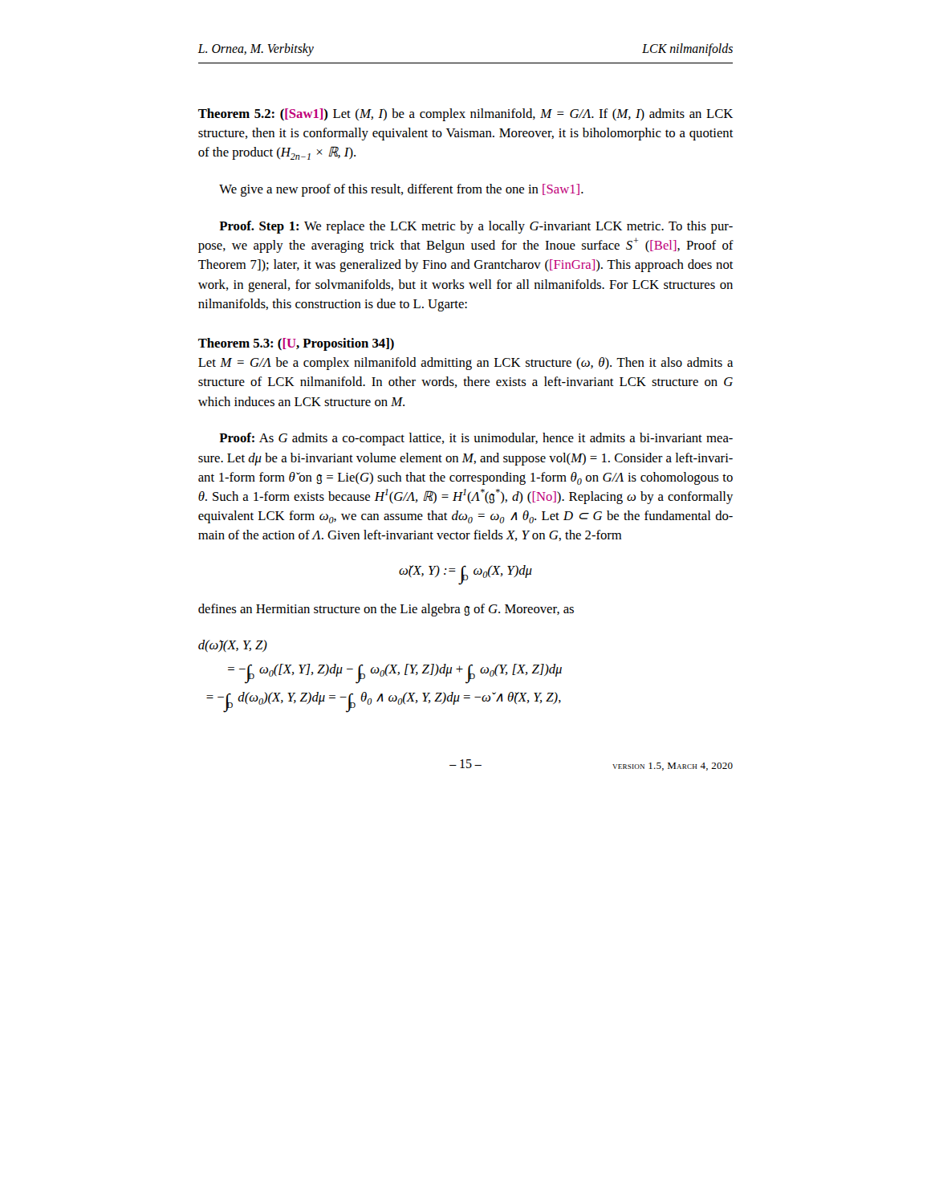L. Ornea, M. Verbitsky LCK nilmanifolds
Theorem 5.2: ([Saw1]) Let (M, I) be a complex nilmanifold, M = G/Λ. If (M, I) admits an LCK structure, then it is conformally equivalent to Vaisman. Moreover, it is biholomorphic to a quotient of the product (H2n−1 × ℝ, I).
We give a new proof of this result, different from the one in [Saw1].
Proof. Step 1: We replace the LCK metric by a locally G-invariant LCK metric. To this purpose, we apply the averaging trick that Belgun used for the Inoue surface S+ ([Bel], Proof of Theorem 7]); later, it was generalized by Fino and Grantcharov ([FinGra]). This approach does not work, in general, for solvmanifolds, but it works well for all nilmanifolds. For LCK structures on nilmanifolds, this construction is due to L. Ugarte:
Theorem 5.3: ([U, Proposition 34])
Let M = G/Λ be a complex nilmanifold admitting an LCK structure (ω, θ). Then it also admits a structure of LCK nilmanifold. In other words, there exists a left-invariant LCK structure on G which induces an LCK structure on M.
Proof: As G admits a co-compact lattice, it is unimodular, hence it admits a bi-invariant measure. Let dμ be a bi-invariant volume element on M, and suppose vol(M) = 1. Consider a left-invariant 1-form form θ̌ on 𝔤 = Lie(G) such that the corresponding 1-form θ0 on G/Λ is cohomologous to θ. Such a 1-form exists because H1(G/Λ, ℝ) = H1(Λ*(𝔤*), d) ([No]). Replacing ω by a conformally equivalent LCK form ω0, we can assume that dω0 = ω0 ∧ θ0. Let D ⊂ G be the fundamental domain of the action of Λ. Given left-invariant vector fields X, Y on G, the 2-form
ω̌(X, Y) := ∫D ω0(X, Y)dμ
defines an Hermitian structure on the Lie algebra 𝔤 of G. Moreover, as
d(ω̃)(X, Y, Z) = −∫D ω0([X, Y], Z)dμ − ∫D ω0(X, [Y, Z])dμ + ∫D ω0(Y, [X, Z])dμ = −∫D d(ω0)(X, Y, Z)dμ = −∫D θ0 ∧ ω0(X, Y, Z)dμ = −ω̌ ∧ θ̌(X, Y, Z),
– 15 – version 1.5, March 4, 2020